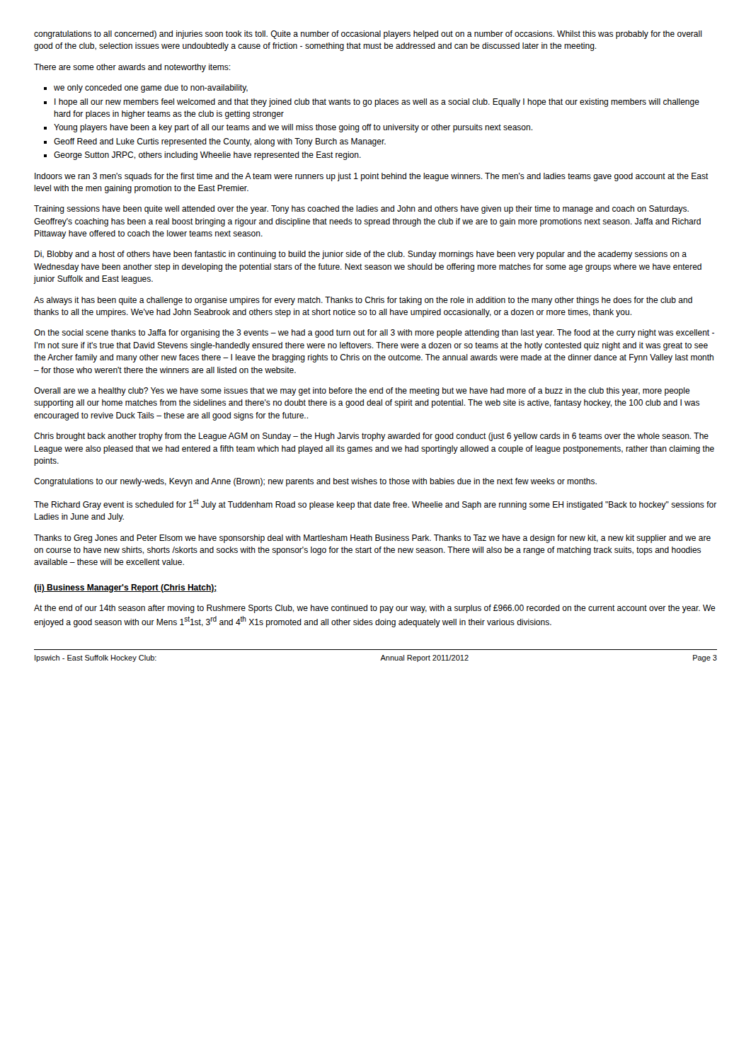congratulations to all concerned) and injuries soon took its toll. Quite a number of occasional players helped out on a number of occasions. Whilst this was probably for the overall good of the club, selection issues were undoubtedly a cause of friction - something that must be addressed and can be discussed later in the meeting.
There are some other awards and noteworthy items:
we only conceded one game due to non-availability,
I hope all our new members feel welcomed and that they joined club that wants to go places as well as a social club. Equally I hope that our existing members will challenge hard for places in higher teams as the club is getting stronger
Young players have been a key part of all our teams and we will miss those going off to university or other pursuits next season.
Geoff Reed and Luke Curtis represented the County, along with Tony Burch as Manager.
George Sutton JRPC, others including Wheelie have represented the East region.
Indoors we ran 3 men's squads for the first time and the A team were runners up just 1 point behind the league winners. The men's and ladies teams gave good account at the East level with the men gaining promotion to the East Premier.
Training sessions have been quite well attended over the year. Tony has coached the ladies and John and others have given up their time to manage and coach on Saturdays. Geoffrey's coaching has been a real boost bringing a rigour and discipline that needs to spread through the club if we are to gain more promotions next season. Jaffa and Richard Pittaway have offered to coach the lower teams next season.
Di, Blobby and a host of others have been fantastic in continuing to build the junior side of the club. Sunday mornings have been very popular and the academy sessions on a Wednesday have been another step in developing the potential stars of the future. Next season we should be offering more matches for some age groups where we have entered junior Suffolk and East leagues.
As always it has been quite a challenge to organise umpires for every match. Thanks to Chris for taking on the role in addition to the many other things he does for the club and thanks to all the umpires. We've had John Seabrook and others step in at short notice so to all have umpired occasionally, or a dozen or more times, thank you.
On the social scene thanks to Jaffa for organising the 3 events – we had a good turn out for all 3 with more people attending than last year. The food at the curry night was excellent - I'm not sure if it's true that David Stevens single-handedly ensured there were no leftovers. There were a dozen or so teams at the hotly contested quiz night and it was great to see the Archer family and many other new faces there – I leave the bragging rights to Chris on the outcome. The annual awards were made at the dinner dance at Fynn Valley last month – for those who weren't there the winners are all listed on the website.
Overall are we a healthy club? Yes we have some issues that we may get into before the end of the meeting but we have had more of a buzz in the club this year, more people supporting all our home matches from the sidelines and there's no doubt there is a good deal of spirit and potential. The web site is active, fantasy hockey, the 100 club and I was encouraged to revive Duck Tails – these are all good signs for the future..
Chris brought back another trophy from the League AGM on Sunday – the Hugh Jarvis trophy awarded for good conduct (just 6 yellow cards in 6 teams over the whole season. The League were also pleased that we had entered a fifth team which had played all its games and we had sportingly allowed a couple of league postponements, rather than claiming the points.
Congratulations to our newly-weds, Kevyn and Anne (Brown); new parents and best wishes to those with babies due in the next few weeks or months.
The Richard Gray event is scheduled for 1st July at Tuddenham Road so please keep that date free. Wheelie and Saph are running some EH instigated "Back to hockey" sessions for Ladies in June and July.
Thanks to Greg Jones and Peter Elsom we have sponsorship deal with Martlesham Heath Business Park. Thanks to Taz we have a design for new kit, a new kit supplier and we are on course to have new shirts, shorts /skorts and socks with the sponsor's logo for the start of the new season. There will also be a range of matching track suits, tops and hoodies available – these will be excellent value.
(ii) Business Manager's Report (Chris Hatch);
At the end of our 14th season after moving to Rushmere Sports Club, we have continued to pay our way, with a surplus of £966.00 recorded on the current account over the year. We enjoyed a good season with our Mens 1st1st, 3rd and 4th X1s promoted and all other sides doing adequately well in their various divisions.
Ipswich - East Suffolk Hockey Club: Annual Report 2011/2012 Page 3